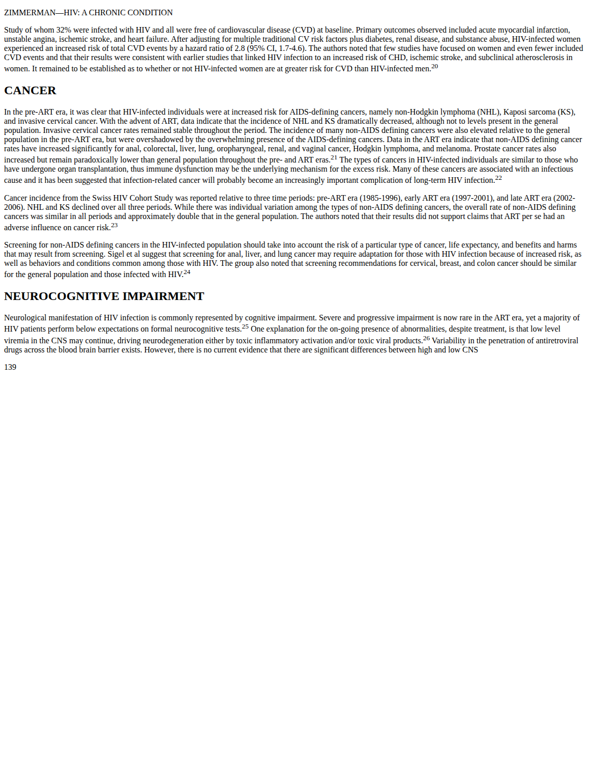ZIMMERMAN—HIV: A CHRONIC CONDITION
Study of whom 32% were infected with HIV and all were free of cardiovascular disease (CVD) at baseline. Primary outcomes observed included acute myocardial infarction, unstable angina, ischemic stroke, and heart failure. After adjusting for multiple traditional CV risk factors plus diabetes, renal disease, and substance abuse, HIV-infected women experienced an increased risk of total CVD events by a hazard ratio of 2.8 (95% CI, 1.7-4.6). The authors noted that few studies have focused on women and even fewer included CVD events and that their results were consistent with earlier studies that linked HIV infection to an increased risk of CHD, ischemic stroke, and subclinical atherosclerosis in women. It remained to be established as to whether or not HIV-infected women are at greater risk for CVD than HIV-infected men.20
CANCER
In the pre-ART era, it was clear that HIV-infected individuals were at increased risk for AIDS-defining cancers, namely non-Hodgkin lymphoma (NHL), Kaposi sarcoma (KS), and invasive cervical cancer. With the advent of ART, data indicate that the incidence of NHL and KS dramatically decreased, although not to levels present in the general population. Invasive cervical cancer rates remained stable throughout the period. The incidence of many non-AIDS defining cancers were also elevated relative to the general population in the pre-ART era, but were overshadowed by the overwhelming presence of the AIDS-defining cancers. Data in the ART era indicate that non-AIDS defining cancer rates have increased significantly for anal, colorectal, liver, lung, oropharyngeal, renal, and vaginal cancer, Hodgkin lymphoma, and melanoma. Prostate cancer rates also increased but remain paradoxically lower than general population throughout the pre- and ART eras.21 The types of cancers in HIV-infected individuals are similar to those who have undergone organ transplantation, thus immune dysfunction may be the underlying mechanism for the excess risk. Many of these cancers are associated with an infectious cause and it has been suggested that infection-related cancer will probably become an increasingly important complication of long-term HIV infection.22
Cancer incidence from the Swiss HIV Cohort Study was reported relative to three time periods: pre-ART era (1985-1996), early ART era (1997-2001), and late ART era (2002-2006). NHL and KS declined over all three periods. While there was individual variation among the types of non-AIDS defining cancers, the overall rate of non-AIDS defining cancers was similar in all periods and approximately double that in the general population. The authors noted that their results did not support claims that ART per se had an adverse influence on cancer risk.23
Screening for non-AIDS defining cancers in the HIV-infected population should take into account the risk of a particular type of cancer, life expectancy, and benefits and harms that may result from screening. Sigel et al suggest that screening for anal, liver, and lung cancer may require adaptation for those with HIV infection because of increased risk, as well as behaviors and conditions common among those with HIV. The group also noted that screening recommendations for cervical, breast, and colon cancer should be similar for the general population and those infected with HIV.24
NEUROCOGNITIVE IMPAIRMENT
Neurological manifestation of HIV infection is commonly represented by cognitive impairment. Severe and progressive impairment is now rare in the ART era, yet a majority of HIV patients perform below expectations on formal neurocognitive tests.25 One explanation for the on-going presence of abnormalities, despite treatment, is that low level viremia in the CNS may continue, driving neurodegeneration either by toxic inflammatory activation and/or toxic viral products.26 Variability in the penetration of antiretroviral drugs across the blood brain barrier exists. However, there is no current evidence that there are significant differences between high and low CNS
139